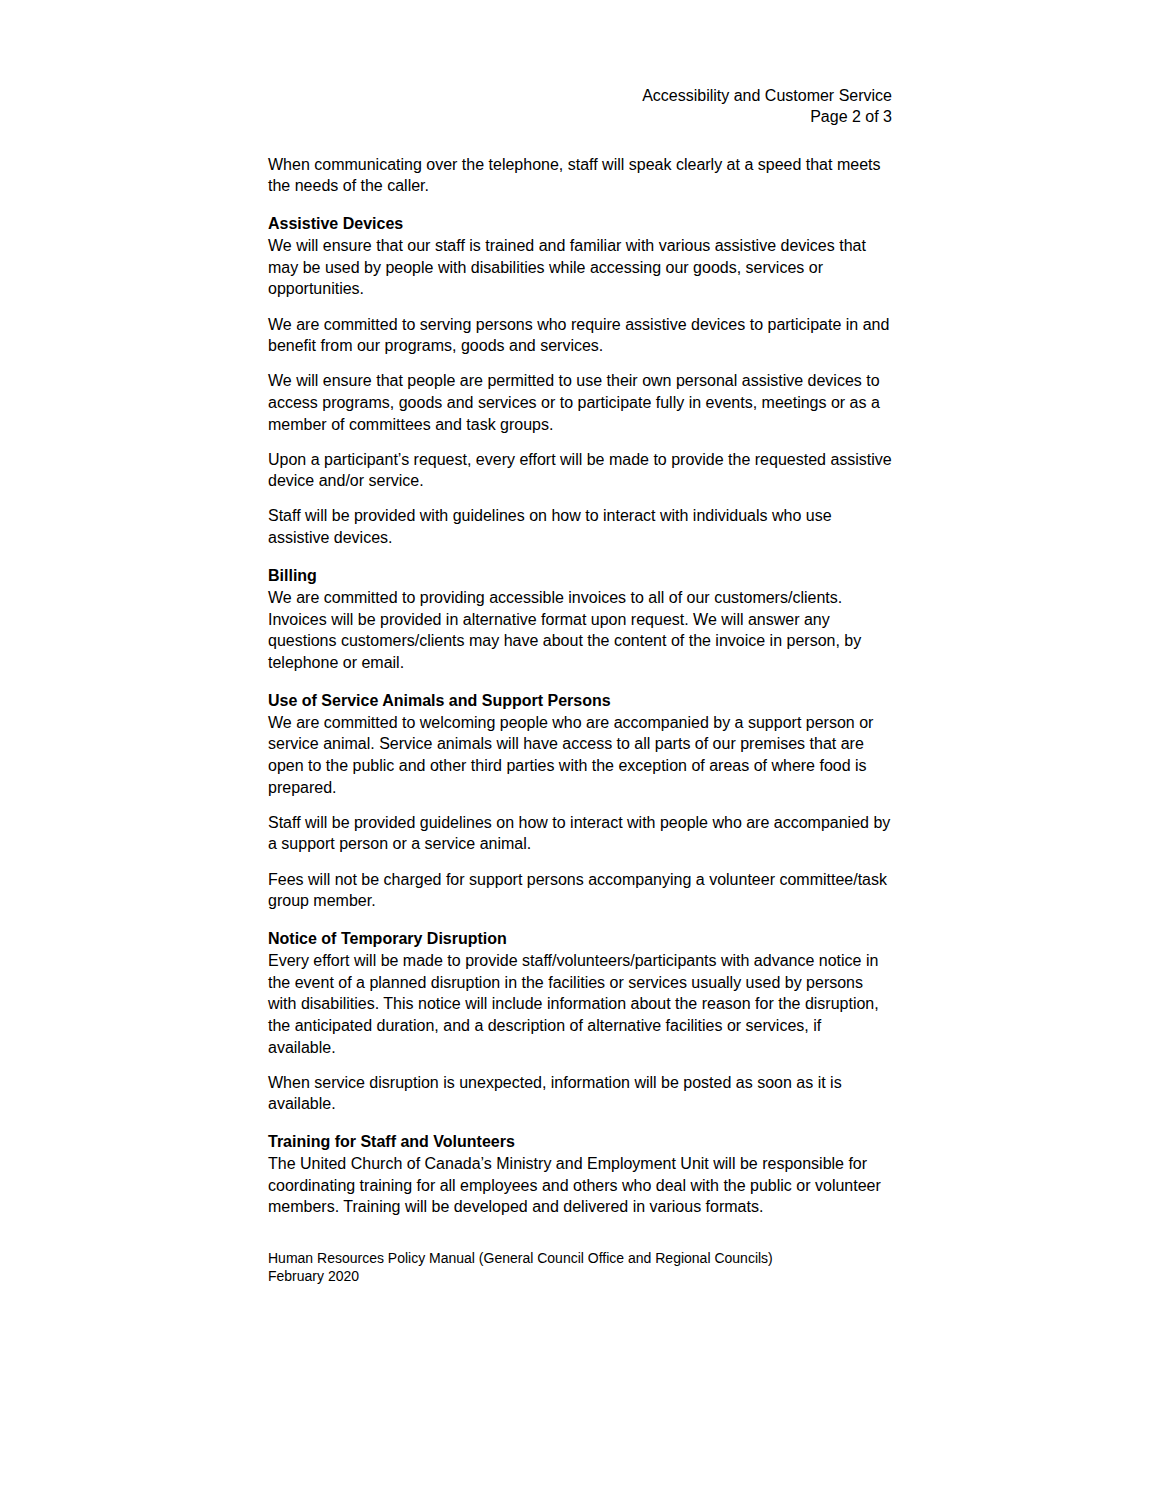Accessibility and Customer Service
Page 2 of 3
When communicating over the telephone, staff will speak clearly at a speed that meets the needs of the caller.
Assistive Devices
We will ensure that our staff is trained and familiar with various assistive devices that may be used by people with disabilities while accessing our goods, services or opportunities.
We are committed to serving persons who require assistive devices to participate in and benefit from our programs, goods and services.
We will ensure that people are permitted to use their own personal assistive devices to access programs, goods and services or to participate fully in events, meetings or as a member of committees and task groups.
Upon a participant’s request, every effort will be made to provide the requested assistive device and/or service.
Staff will be provided with guidelines on how to interact with individuals who use assistive devices.
Billing
We are committed to providing accessible invoices to all of our customers/clients. Invoices will be provided in alternative format upon request. We will answer any questions customers/clients may have about the content of the invoice in person, by telephone or email.
Use of Service Animals and Support Persons
We are committed to welcoming people who are accompanied by a support person or service animal. Service animals will have access to all parts of our premises that are open to the public and other third parties with the exception of areas of where food is prepared.
Staff will be provided guidelines on how to interact with people who are accompanied by a support person or a service animal.
Fees will not be charged for support persons accompanying a volunteer committee/task group member.
Notice of Temporary Disruption
Every effort will be made to provide staff/volunteers/participants with advance notice in the event of a planned disruption in the facilities or services usually used by persons with disabilities. This notice will include information about the reason for the disruption, the anticipated duration, and a description of alternative facilities or services, if available.
When service disruption is unexpected, information will be posted as soon as it is available.
Training for Staff and Volunteers
The United Church of Canada’s Ministry and Employment Unit will be responsible for coordinating training for all employees and others who deal with the public or volunteer members. Training will be developed and delivered in various formats.
Human Resources Policy Manual (General Council Office and Regional Councils)
February 2020